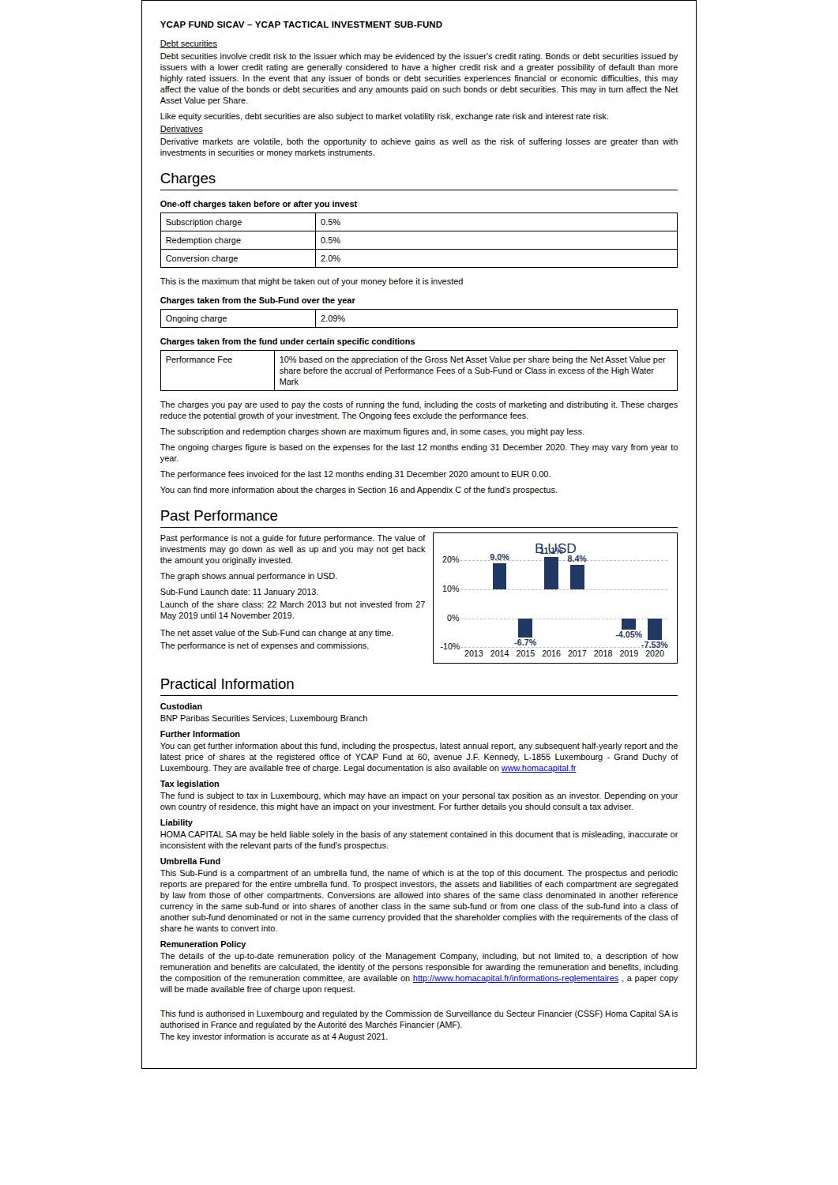YCAP FUND SICAV – YCAP TACTICAL INVESTMENT SUB-FUND
Debt securities
Debt securities involve credit risk to the issuer which may be evidenced by the issuer's credit rating. Bonds or debt securities issued by issuers with a lower credit rating are generally considered to have a higher credit risk and a greater possibility of default than more highly rated issuers. In the event that any issuer of bonds or debt securities experiences financial or economic difficulties, this may affect the value of the bonds or debt securities and any amounts paid on such bonds or debt securities. This may in turn affect the Net Asset Value per Share.
Like equity securities, debt securities are also subject to market volatility risk, exchange rate risk and interest rate risk.
Derivatives
Derivative markets are volatile, both the opportunity to achieve gains as well as the risk of suffering losses are greater than with investments in securities or money markets instruments.
Charges
One-off charges taken before or after you invest
| Subscription charge | 0.5% |
| Redemption charge | 0.5% |
| Conversion charge | 2.0% |
This is the maximum that might be taken out of your money before it is invested
Charges taken from the Sub-Fund over the year
| Ongoing charge | 2.09% |
Charges taken from the fund under certain specific conditions
| Performance Fee | 10% based on the appreciation of the Gross Net Asset Value per share being the Net Asset Value per share before the accrual of Performance Fees of a Sub-Fund or Class in excess of the High Water Mark |
The charges you pay are used to pay the costs of running the fund, including the costs of marketing and distributing it. These charges reduce the potential growth of your investment. The Ongoing fees exclude the performance fees.
The subscription and redemption charges shown are maximum figures and, in some cases, you might pay less.
The ongoing charges figure is based on the expenses for the last 12 months ending 31 December 2020. They may vary from year to year.
The performance fees invoiced for the last 12 months ending 31 December 2020 amount to EUR 0.00.
You can find more information about the charges in Section 16 and Appendix C of the fund's prospectus.
Past Performance
Past performance is not a guide for future performance. The value of investments may go down as well as up and you may not get back the amount you originally invested.
The graph shows annual performance in USD.
Sub-Fund Launch date: 11 January 2013.
Launch of the share class: 22 March 2013 but not invested from 27 May 2019 until 14 November 2019.
The net asset value of the Sub-Fund can change at any time.
The performance is net of expenses and commissions.
B USD
20%
10%
0%
-10%
9.0%
-6.7%
11.1%
8.4%
-4.05%
-7.53%
20132014201520162017201820192020
Practical Information
Custodian
BNP Paribas Securities Services, Luxembourg Branch
Further Information
You can get further information about this fund, including the prospectus, latest annual report, any subsequent half-yearly report and the latest price of shares at the registered office of YCAP Fund at 60, avenue J.F. Kennedy, L-1855 Luxembourg - Grand Duchy of Luxembourg. They are available free of charge. Legal documentation is also available on www.homacapital.fr
Tax legislation
The fund is subject to tax in Luxembourg, which may have an impact on your personal tax position as an investor. Depending on your own country of residence, this might have an impact on your investment. For further details you should consult a tax adviser.
Liability
HOMA CAPITAL SA may be held liable solely in the basis of any statement contained in this document that is misleading, inaccurate or inconsistent with the relevant parts of the fund's prospectus.
Umbrella Fund
This Sub-Fund is a compartment of an umbrella fund, the name of which is at the top of this document. The prospectus and periodic reports are prepared for the entire umbrella fund. To prospect investors, the assets and liabilities of each compartment are segregated by law from those of other compartments. Conversions are allowed into shares of the same class denominated in another reference currency in the same sub-fund or into shares of another class in the same sub-fund or from one class of the sub-fund into a class of another sub-fund denominated or not in the same currency provided that the shareholder complies with the requirements of the class of share he wants to convert into.
Remuneration Policy
The details of the up-to-date remuneration policy of the Management Company, including, but not limited to, a description of how remuneration and benefits are calculated, the identity of the persons responsible for awarding the remuneration and benefits, including the composition of the remuneration committee, are available on http://www.homacapital.fr/informations-reglementaires , a paper copy will be made available free of charge upon request.
This fund is authorised in Luxembourg and regulated by the Commission de Surveillance du Secteur Financier (CSSF) Homa Capital SA is authorised in France and regulated by the Autorité des Marchés Financier (AMF).
The key investor information is accurate as at 4 August 2021.